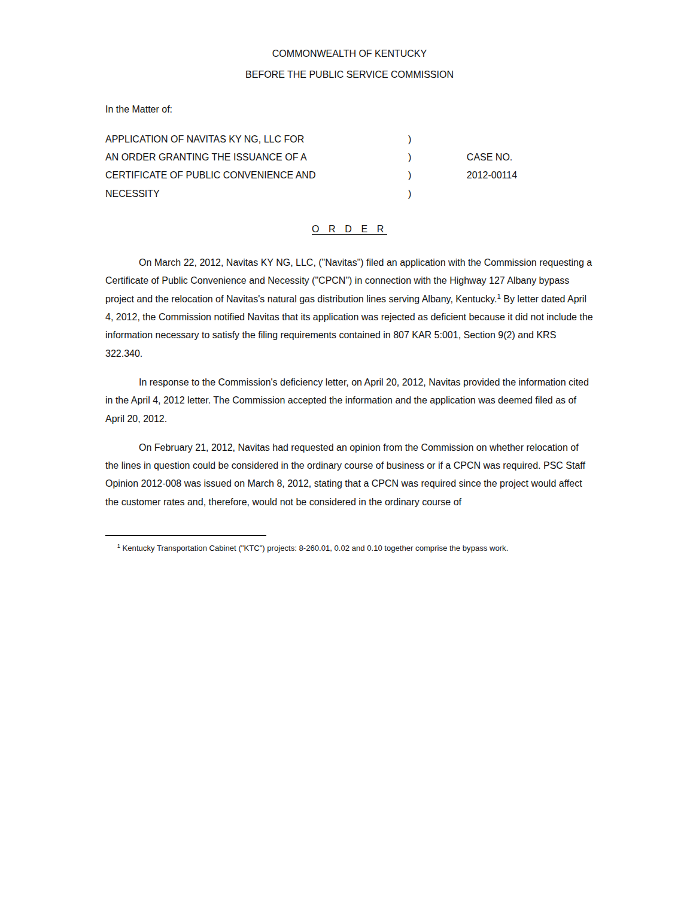COMMONWEALTH OF KENTUCKY
BEFORE THE PUBLIC SERVICE COMMISSION
In the Matter of:
| APPLICATION OF NAVITAS KY NG, LLC FOR AN ORDER GRANTING THE ISSUANCE OF A CERTIFICATE OF PUBLIC CONVENIENCE AND NECESSITY | ) ) ) ) | CASE NO. 2012-00114 |
O R D E R
On March 22, 2012, Navitas KY NG, LLC, ("Navitas") filed an application with the Commission requesting a Certificate of Public Convenience and Necessity ("CPCN") in connection with the Highway 127 Albany bypass project and the relocation of Navitas's natural gas distribution lines serving Albany, Kentucky.1 By letter dated April 4, 2012, the Commission notified Navitas that its application was rejected as deficient because it did not include the information necessary to satisfy the filing requirements contained in 807 KAR 5:001, Section 9(2) and KRS 322.340.
In response to the Commission's deficiency letter, on April 20, 2012, Navitas provided the information cited in the April 4, 2012 letter. The Commission accepted the information and the application was deemed filed as of April 20, 2012.
On February 21, 2012, Navitas had requested an opinion from the Commission on whether relocation of the lines in question could be considered in the ordinary course of business or if a CPCN was required. PSC Staff Opinion 2012-008 was issued on March 8, 2012, stating that a CPCN was required since the project would affect the customer rates and, therefore, would not be considered in the ordinary course of
1 Kentucky Transportation Cabinet ("KTC") projects: 8-260.01, 0.02 and 0.10 together comprise the bypass work.